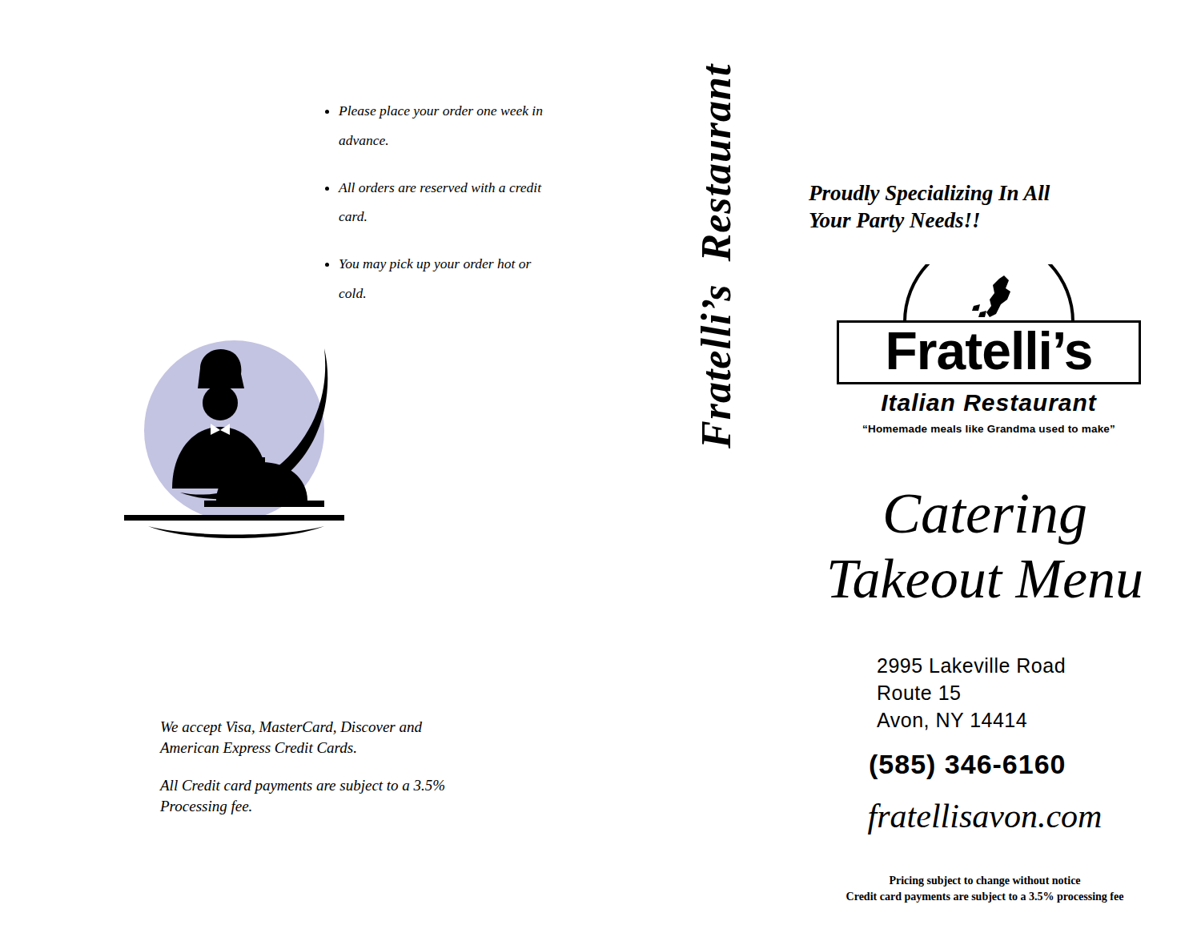Please place your order one week in advance.
All orders are reserved with a credit card.
You may pick up your order hot or cold.
We accept Visa, MasterCard, Discover and American Express Credit Cards.
All Credit card payments are subject to a 3.5% Processing fee.
Fratelli’s Restaurant
Proudly Specializing In All
Your Party Needs!!
Fratelli’s
Italian Restaurant
“Homemade meals like Grandma used to make”
Catering
Takeout Menu
2995 Lakeville Road
Route 15
Avon, NY 14414
(585) 346-6160
fratellisavon.com
Pricing subject to change without notice
Credit card payments are subject to a 3.5% processing fee